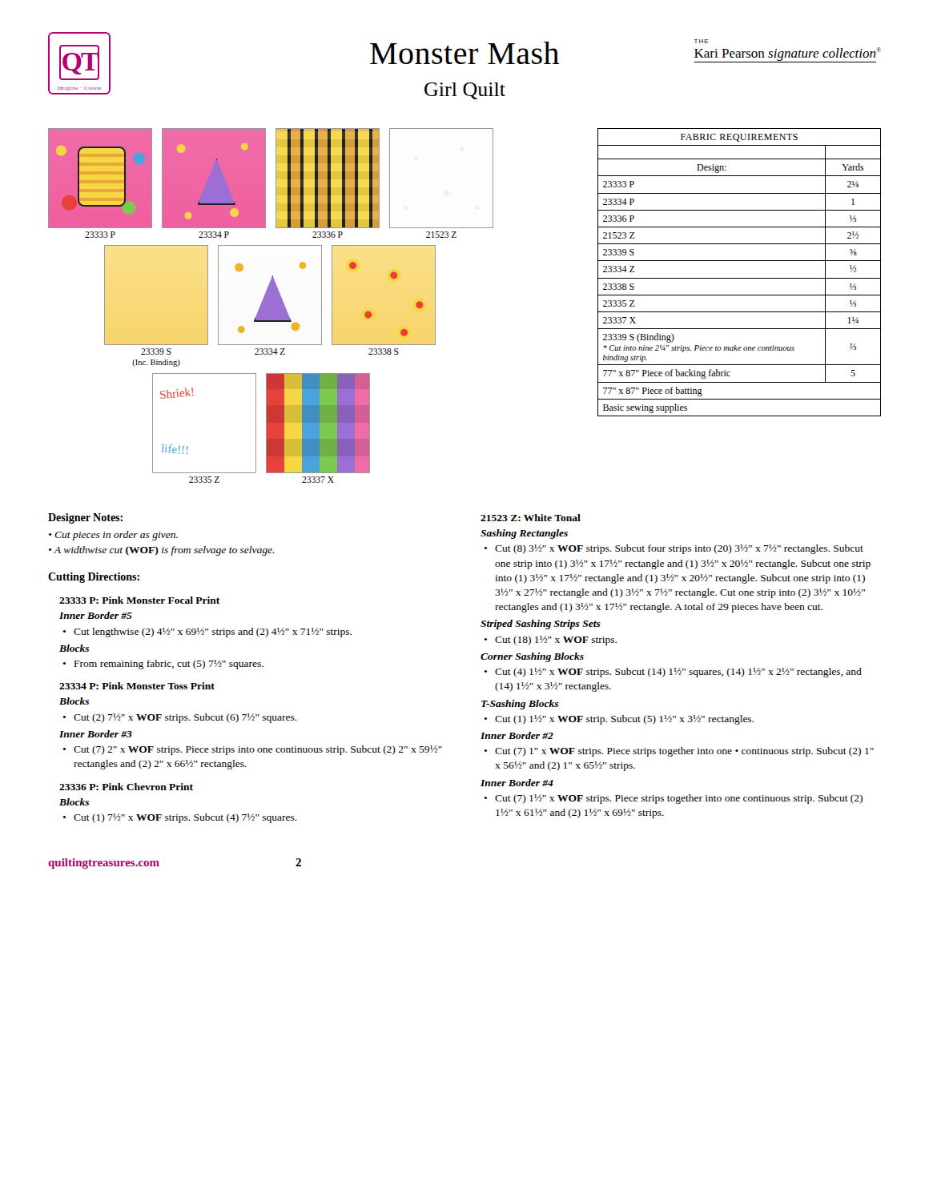QT
Imagine · Create
Monster Mash
Girl Quilt
THE Kari Pearson signature collection®
23333 P
23334 P
23336 P
21523 Z
23339 S
(Inc. Binding)
23334 Z
23338 S
23335 Z
23337 X
| FABRIC REQUIREMENTS |
| --- |
| Design: | Yards |
| 23333 P | 2¼ |
| 23334 P | 1 |
| 23336 P | ⅓ |
| 21523 Z | 2½ |
| 23339 S | ⅜ |
| 23334 Z | ½ |
| 23338 S | ⅓ |
| 23335 Z | ⅓ |
| 23337 X | 1¼ |
| 23339 S (Binding) * Cut into nine 2¼" strips. Piece to make one continuous binding strip. | ⅔ |
| 77" x 87" Piece of backing fabric | 5 |
| 77" x 87" Piece of batting |
| Basic sewing supplies |
Designer Notes:
• Cut pieces in order as given.
• A widthwise cut (WOF) is from selvage to selvage.
Cutting Directions:
23333 P: Pink Monster Focal Print
Inner Border #5
Cut lengthwise (2) 4½" x 69½" strips and (2) 4½" x 71½" strips.
Blocks
From remaining fabric, cut (5) 7½" squares.
23334 P: Pink Monster Toss Print
Blocks
Cut (2) 7½" x WOF strips. Subcut (6) 7½" squares.
Inner Border #3
Cut (7) 2" x WOF strips. Piece strips into one continuous strip. Subcut (2) 2" x 59½" rectangles and (2) 2" x 66½" rectangles.
23336 P: Pink Chevron Print
Blocks
Cut (1) 7½" x WOF strips. Subcut (4) 7½" squares.
21523 Z: White Tonal
Sashing Rectangles
Cut (8) 3½" x WOF strips. Subcut four strips into (20) 3½" x 7½" rectangles. Subcut one strip into (1) 3½" x 17½" rectangle and (1) 3½" x 20½" rectangle. Subcut one strip into (1) 3½" x 17½" rectangle and (1) 3½" x 20½" rectangle. Subcut one strip into (1) 3½" x 27½" rectangle and (1) 3½" x 7½" rectangle. Cut one strip into (2) 3½" x 10½" rectangles and (1) 3½" x 17½" rectangle. A total of 29 pieces have been cut.
Striped Sashing Strips Sets
Cut (18) 1½" x WOF strips.
Corner Sashing Blocks
Cut (4) 1½" x WOF strips. Subcut (14) 1½" squares, (14) 1½" x 2½" rectangles, and (14) 1½" x 3½" rectangles.
T-Sashing Blocks
Cut (1) 1½" x WOF strip. Subcut (5) 1½" x 3½" rectangles.
Inner Border #2
Cut (7) 1" x WOF strips. Piece strips together into one • continuous strip. Subcut (2) 1" x 56½" and (2) 1" x 65½" strips.
Inner Border #4
Cut (7) 1½" x WOF strips. Piece strips together into one continuous strip. Subcut (2) 1½" x 61½" and (2) 1½" x 69½" strips.
quiltingtreasures.com 2